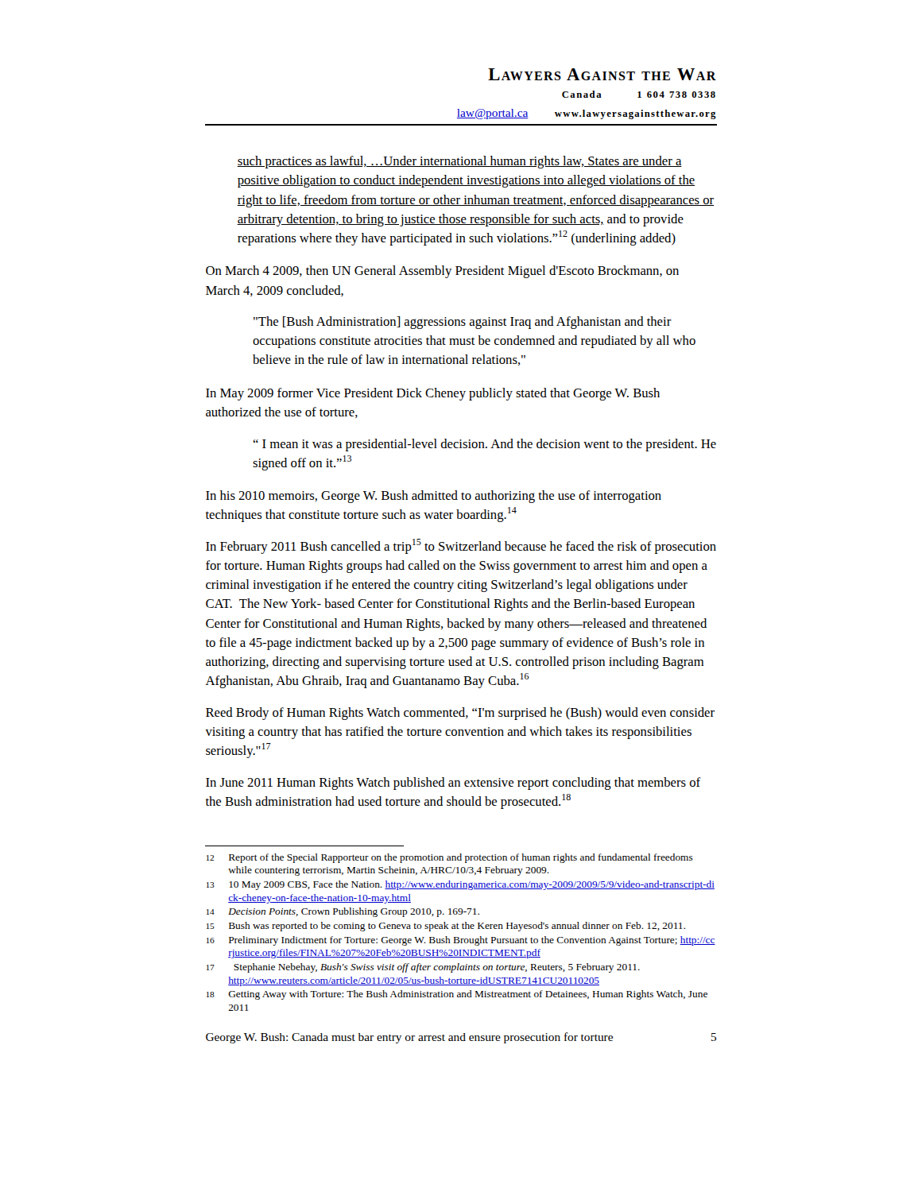Lawyers Against the War
Canada 1 604 738 0338
law@portal.ca www.lawyersagainstthewar.org
such practices as lawful, …Under international human rights law, States are under a positive obligation to conduct independent investigations into alleged violations of the right to life, freedom from torture or other inhuman treatment, enforced disappearances or arbitrary detention, to bring to justice those responsible for such acts, and to provide reparations where they have participated in such violations.”12 (underlining added)
On March 4 2009, then UN General Assembly President Miguel d'Escoto Brockmann, on March 4, 2009 concluded,
"The [Bush Administration] aggressions against Iraq and Afghanistan and their occupations constitute atrocities that must be condemned and repudiated by all who believe in the rule of law in international relations,"
In May 2009 former Vice President Dick Cheney publicly stated that George W. Bush authorized the use of torture,
“ I mean it was a presidential-level decision. And the decision went to the president. He signed off on it.”13
In his 2010 memoirs, George W. Bush admitted to authorizing the use of interrogation techniques that constitute torture such as water boarding.14
In February 2011 Bush cancelled a trip15 to Switzerland because he faced the risk of prosecution for torture. Human Rights groups had called on the Swiss government to arrest him and open a criminal investigation if he entered the country citing Switzerland’s legal obligations under CAT. The New York- based Center for Constitutional Rights and the Berlin-based European Center for Constitutional and Human Rights, backed by many others—released and threatened to file a 45-page indictment backed up by a 2,500 page summary of evidence of Bush’s role in authorizing, directing and supervising torture used at U.S. controlled prison including Bagram Afghanistan, Abu Ghraib, Iraq and Guantanamo Bay Cuba.16
Reed Brody of Human Rights Watch commented, “I'm surprised he (Bush) would even consider visiting a country that has ratified the torture convention and which takes its responsibilities seriously."17
In June 2011 Human Rights Watch published an extensive report concluding that members of the Bush administration had used torture and should be prosecuted.18
12
Report of the Special Rapporteur on the promotion and protection of human rights and fundamental freedoms while countering terrorism, Martin Scheinin, A/HRC/10/3,4 February 2009.
13
10 May 2009 CBS, Face the Nation. http://www.enduringamerica.com/may-2009/2009/5/9/video-and-transcript-dick-cheney-on-face-the-nation-10-may.html
14
Decision Points, Crown Publishing Group 2010, p. 169-71.
15
Bush was reported to be coming to Geneva to speak at the Keren Hayesod's annual dinner on Feb. 12, 2011.
16
Preliminary Indictment for Torture: George W. Bush Brought Pursuant to the Convention Against Torture; http://ccrjustice.org/files/FINAL%207%20Feb%20BUSH%20INDICTMENT.pdf
17
Stephanie Nebehay, Bush's Swiss visit off after complaints on torture, Reuters, 5 February 2011.
http://www.reuters.com/article/2011/02/05/us-bush-torture-idUSTRE7141CU20110205
18
Getting Away with Torture: The Bush Administration and Mistreatment of Detainees, Human Rights Watch, June 2011
George W. Bush: Canada must bar entry or arrest and ensure prosecution for torture 5